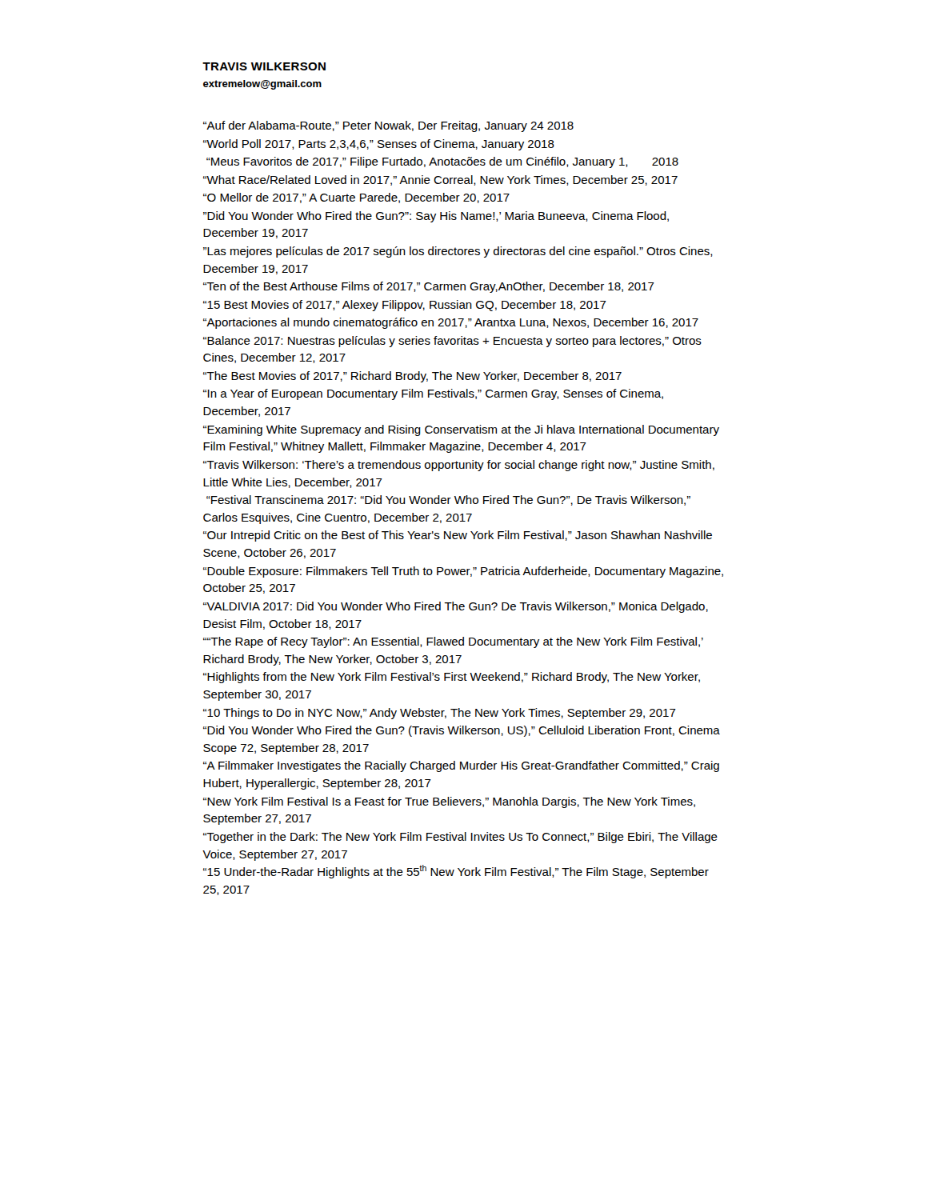TRAVIS WILKERSON
extremelow@gmail.com
“Auf der Alabama-Route,” Peter Nowak, Der Freitag, January 24 2018
“World Poll 2017, Parts 2,3,4,6,” Senses of Cinema, January 2018
“Meus Favoritos de 2017,” Filipe Furtado, Anotacões de um Cinéfilo, January 1, 2018
“What Race/Related Loved in 2017,” Annie Correal, New York Times, December 25, 2017
“O Mellor de 2017,” A Cuarte Parede, December 20, 2017
”Did You Wonder Who Fired the Gun?”: Say His Name!,’ Maria Buneeva, Cinema Flood, December 19, 2017
”Las mejores películas de 2017 según los directores y directoras del cine español.” Otros Cines, December 19, 2017
“Ten of the Best Arthouse Films of 2017,” Carmen Gray,AnOther, December 18, 2017
“15 Best Movies of 2017,” Alexey Filippov, Russian GQ, December 18, 2017
“Aportaciones al mundo cinematográfico en 2017,” Arantxa Luna, Nexos, December 16, 2017
“Balance 2017: Nuestras películas y series favoritas + Encuesta y sorteo para lectores,” Otros Cines, December 12, 2017
“The Best Movies of 2017,” Richard Brody, The New Yorker, December 8, 2017
“In a Year of European Documentary Film Festivals,” Carmen Gray, Senses of Cinema, December, 2017
“Examining White Supremacy and Rising Conservatism at the Ji hlava International Documentary Film Festival,” Whitney Mallett, Filmmaker Magazine, December 4, 2017
“Travis Wilkerson: ‘There’s a tremendous opportunity for social change right now,” Justine Smith, Little White Lies, December, 2017
“Festival Transcinema 2017: “Did You Wonder Who Fired The Gun?”, De Travis Wilkerson,” Carlos Esquives, Cine Cuentro, December 2, 2017
“Our Intrepid Critic on the Best of This Year's New York Film Festival,” Jason Shawhan Nashville Scene, October 26, 2017
“Double Exposure: Filmmakers Tell Truth to Power,” Patricia Aufderheide, Documentary Magazine, October 25, 2017
“VALDIVIA 2017: Did You Wonder Who Fired The Gun? De Travis Wilkerson,” Monica Delgado, Desist Film, October 18, 2017
““The Rape of Recy Taylor”: An Essential, Flawed Documentary at the New York Film Festival,’ Richard Brody, The New Yorker, October 3, 2017
“Highlights from the New York Film Festival’s First Weekend,” Richard Brody, The New Yorker, September 30, 2017
“10 Things to Do in NYC Now,” Andy Webster, The New York Times, September 29, 2017
“Did You Wonder Who Fired the Gun? (Travis Wilkerson, US),” Celluloid Liberation Front, Cinema Scope 72, September 28, 2017
“A Filmmaker Investigates the Racially Charged Murder His Great-Grandfather Committed,” Craig Hubert, Hyperallergic, September 28, 2017
“New York Film Festival Is a Feast for True Believers,” Manohla Dargis, The New York Times, September 27, 2017
“Together in the Dark: The New York Film Festival Invites Us To Connect,” Bilge Ebiri, The Village Voice, September 27, 2017
“15 Under-the-Radar Highlights at the 55th New York Film Festival,” The Film Stage, September 25, 2017